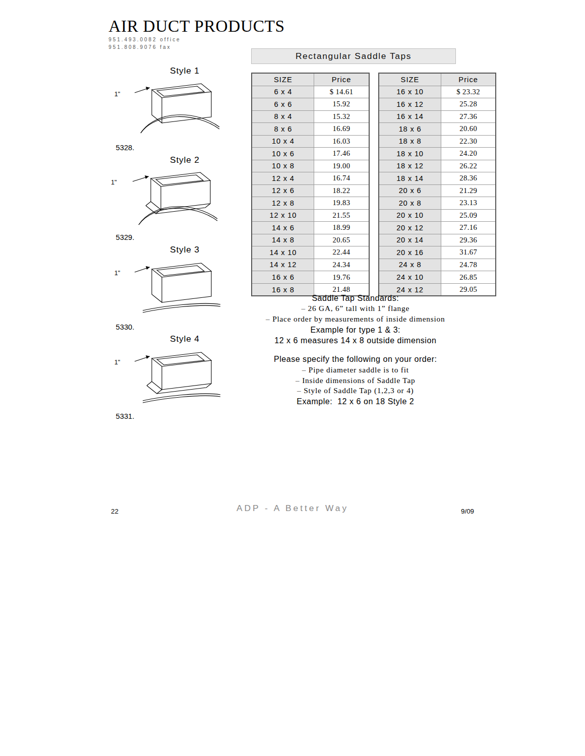AIR DUCT PRODUCTS
951.493.0082 office
951.808.9076 fax
Rectangular Saddle Taps
Style 1
1"
5328.
Style 2
1"
5329.
Style 3
1"
5330.
Style 4
1"
5331.
| SIZE | Price |
| --- | --- |
| 6 x 4 | $ 14.61 |
| 6 x 6 | 15.92 |
| 8 x 4 | 15.32 |
| 8 x 6 | 16.69 |
| 10 x 4 | 16.03 |
| 10 x 6 | 17.46 |
| 10 x 8 | 19.00 |
| 12 x 4 | 16.74 |
| 12 x 6 | 18.22 |
| 12 x 8 | 19.83 |
| 12 x 10 | 21.55 |
| 14 x 6 | 18.99 |
| 14 x 8 | 20.65 |
| 14 x 10 | 22.44 |
| 14 x 12 | 24.34 |
| 16 x 6 | 19.76 |
| 16 x 8 | 21.48 |
| SIZE | Price |
| --- | --- |
| 16 x 10 | $ 23.32 |
| 16 x 12 | 25.28 |
| 16 x 14 | 27.36 |
| 18 x 6 | 20.60 |
| 18 x 8 | 22.30 |
| 18 x 10 | 24.20 |
| 18 x 12 | 26.22 |
| 18 x 14 | 28.36 |
| 20 x 6 | 21.29 |
| 20 x 8 | 23.13 |
| 20 x 10 | 25.09 |
| 20 x 12 | 27.16 |
| 20 x 14 | 29.36 |
| 20 x 16 | 31.67 |
| 24 x 8 | 24.78 |
| 24 x 10 | 26.85 |
| 24 x 12 | 29.05 |
Saddle Tap Standards:
– 26 GA, 6” tall with 1” flange
– Place order by measurements of inside dimension
Example for type 1 & 3:
12 x 6 measures 14 x 8 outside dimension
Please specify the following on your order:
– Pipe diameter saddle is to fit
– Inside dimensions of Saddle Tap
– Style of Saddle Tap (1,2,3 or 4)
Example: 12 x 6 on 18 Style 2
22
ADP - A Better Way
9/09